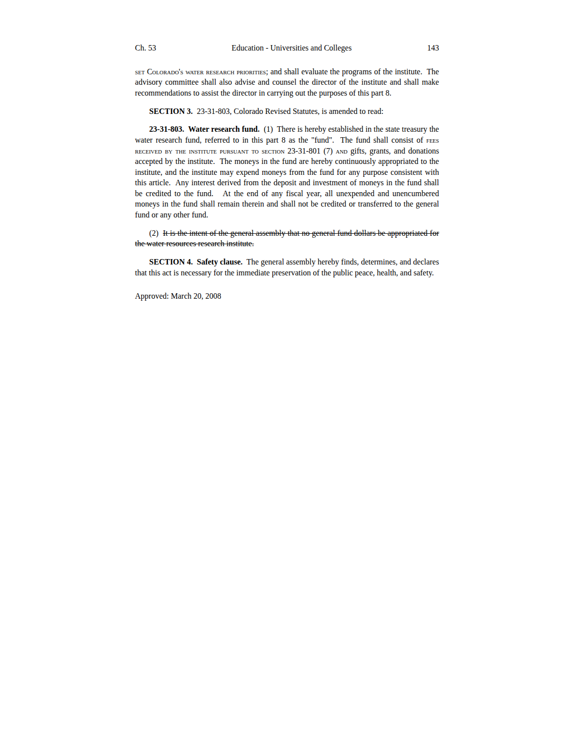Ch. 53 Education - Universities and Colleges 143
set Colorado's water research priorities; and shall evaluate the programs of the institute. The advisory committee shall also advise and counsel the director of the institute and shall make recommendations to assist the director in carrying out the purposes of this part 8.
SECTION 3. 23-31-803, Colorado Revised Statutes, is amended to read:
23-31-803. Water research fund. (1) There is hereby established in the state treasury the water research fund, referred to in this part 8 as the "fund". The fund shall consist of fees received by the institute pursuant to section 23-31-801 (7) and gifts, grants, and donations accepted by the institute. The moneys in the fund are hereby continuously appropriated to the institute, and the institute may expend moneys from the fund for any purpose consistent with this article. Any interest derived from the deposit and investment of moneys in the fund shall be credited to the fund. At the end of any fiscal year, all unexpended and unencumbered moneys in the fund shall remain therein and shall not be credited or transferred to the general fund or any other fund.
(2) It is the intent of the general assembly that no general fund dollars be appropriated for the water resources research institute.
SECTION 4. Safety clause. The general assembly hereby finds, determines, and declares that this act is necessary for the immediate preservation of the public peace, health, and safety.
Approved: March 20, 2008